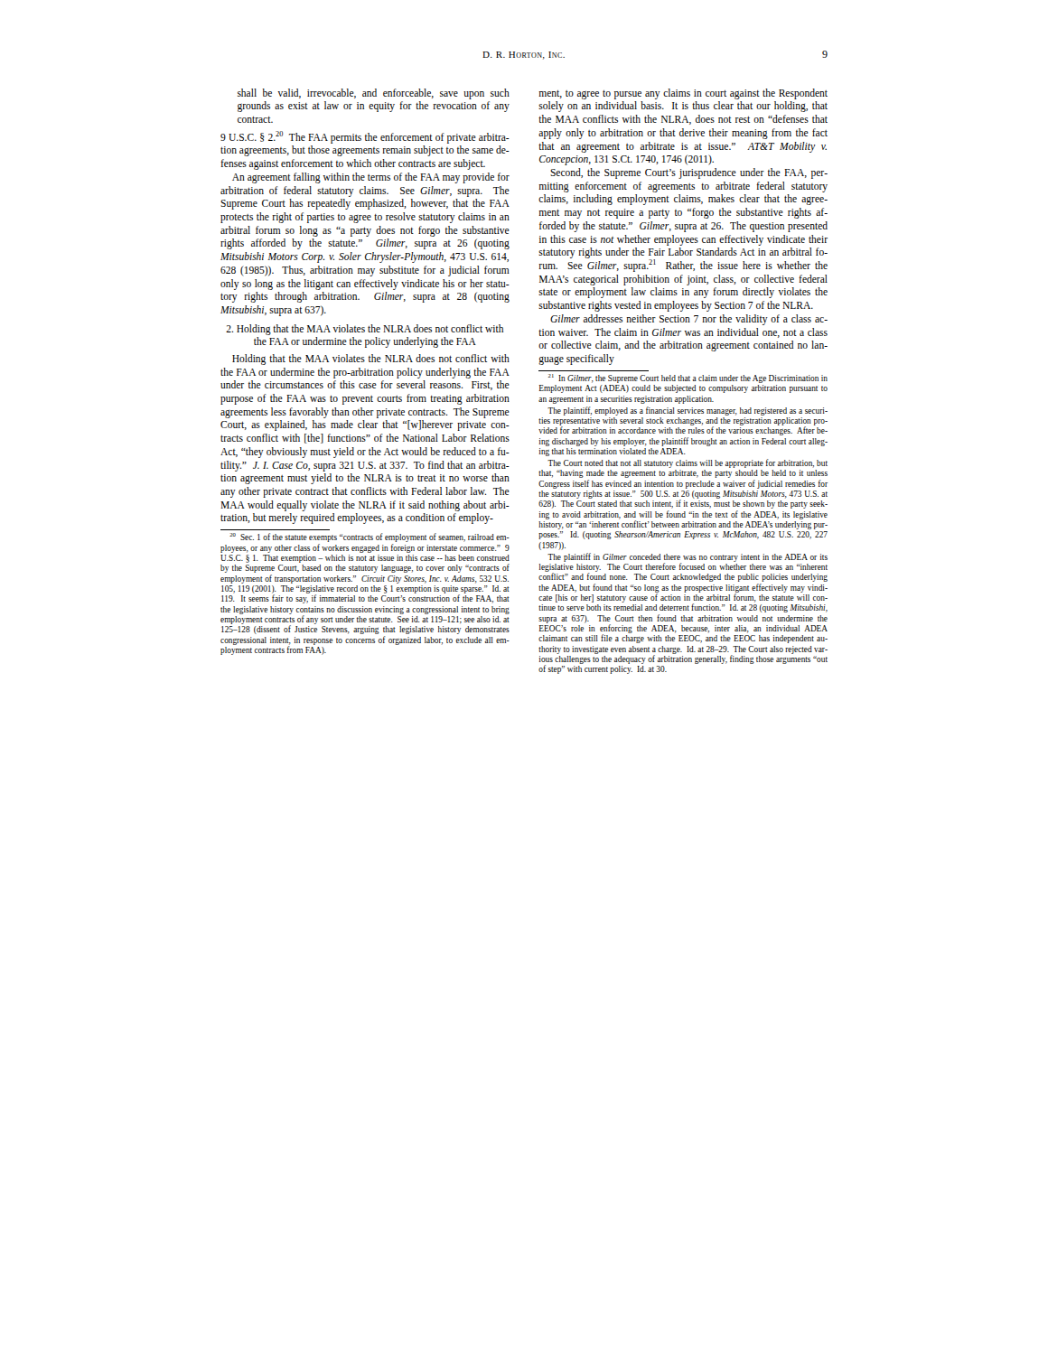D. R. Horton, Inc. 9
shall be valid, irrevocable, and enforceable, save upon such grounds as exist at law or in equity for the revocation of any contract.
9 U.S.C. § 2.20 The FAA permits the enforcement of private arbitration agreements, but those agreements remain subject to the same defenses against enforcement to which other contracts are subject.
An agreement falling within the terms of the FAA may provide for arbitration of federal statutory claims. See Gilmer, supra. The Supreme Court has repeatedly emphasized, however, that the FAA protects the right of parties to agree to resolve statutory claims in an arbitral forum so long as “a party does not forgo the substantive rights afforded by the statute.” Gilmer, supra at 26 (quoting Mitsubishi Motors Corp. v. Soler Chrysler-Plymouth, 473 U.S. 614, 628 (1985)). Thus, arbitration may substitute for a judicial forum only so long as the litigant can effectively vindicate his or her statutory rights through arbitration. Gilmer, supra at 28 (quoting Mitsubishi, supra at 637).
2. Holding that the MAA violates the NLRA does not conflict with the FAA or undermine the policy underlying the FAA
Holding that the MAA violates the NLRA does not conflict with the FAA or undermine the pro-arbitration policy underlying the FAA under the circumstances of this case for several reasons. First, the purpose of the FAA was to prevent courts from treating arbitration agreements less favorably than other private contracts. The Supreme Court, as explained, has made clear that “[w]herever private contracts conflict with [the] functions” of the National Labor Relations Act, “they obviously must yield or the Act would be reduced to a futility.” J. I. Case Co, supra 321 U.S. at 337. To find that an arbitration agreement must yield to the NLRA is to treat it no worse than any other private contract that conflicts with Federal labor law. The MAA would equally violate the NLRA if it said nothing about arbitration, but merely required employees, as a condition of employ-
20 Sec. 1 of the statute exempts “contracts of employment of seamen, railroad employees, or any other class of workers engaged in foreign or interstate commerce.” 9 U.S.C. § 1. That exemption – which is not at issue in this case -- has been construed by the Supreme Court, based on the statutory language, to cover only “contracts of employment of transportation workers.” Circuit City Stores, Inc. v. Adams, 532 U.S. 105, 119 (2001). The “legislative record on the § 1 exemption is quite sparse.” Id. at 119. It seems fair to say, if immaterial to the Court’s construction of the FAA, that the legislative history contains no discussion evincing a congressional intent to bring employment contracts of any sort under the statute. See id. at 119–121; see also id. at 125–128 (dissent of Justice Stevens, arguing that legislative history demonstrates congressional intent, in response to concerns of organized labor, to exclude all employment contracts from FAA).
ment, to agree to pursue any claims in court against the Respondent solely on an individual basis. It is thus clear that our holding, that the MAA conflicts with the NLRA, does not rest on “defenses that apply only to arbitration or that derive their meaning from the fact that an agreement to arbitrate is at issue.” AT&T Mobility v. Concepcion, 131 S.Ct. 1740, 1746 (2011).
Second, the Supreme Court’s jurisprudence under the FAA, permitting enforcement of agreements to arbitrate federal statutory claims, including employment claims, makes clear that the agreement may not require a party to “forgo the substantive rights afforded by the statute.” Gilmer, supra at 26. The question presented in this case is not whether employees can effectively vindicate their statutory rights under the Fair Labor Standards Act in an arbitral forum. See Gilmer, supra.21 Rather, the issue here is whether the MAA’s categorical prohibition of joint, class, or collective federal state or employment law claims in any forum directly violates the substantive rights vested in employees by Section 7 of the NLRA.
Gilmer addresses neither Section 7 nor the validity of a class action waiver. The claim in Gilmer was an individual one, not a class or collective claim, and the arbitration agreement contained no language specifically
21 In Gilmer, the Supreme Court held that a claim under the Age Discrimination in Employment Act (ADEA) could be subjected to compulsory arbitration pursuant to an agreement in a securities registration application.
The plaintiff, employed as a financial services manager, had registered as a securities representative with several stock exchanges, and the registration application provided for arbitration in accordance with the rules of the various exchanges. After being discharged by his employer, the plaintiff brought an action in Federal court alleging that his termination violated the ADEA.
The Court noted that not all statutory claims will be appropriate for arbitration, but that, “having made the agreement to arbitrate, the party should be held to it unless Congress itself has evinced an intention to preclude a waiver of judicial remedies for the statutory rights at issue.” 500 U.S. at 26 (quoting Mitsubishi Motors, 473 U.S. at 628). The Court stated that such intent, if it exists, must be shown by the party seeking to avoid arbitration, and will be found “in the text of the ADEA, its legislative history, or “an ‘inherent conflict’ between arbitration and the ADEA’s underlying purposes.” Id. (quoting Shearson/American Express v. McMahon, 482 U.S. 220, 227 (1987)).
The plaintiff in Gilmer conceded there was no contrary intent in the ADEA or its legislative history. The Court therefore focused on whether there was an “inherent conflict” and found none. The Court acknowledged the public policies underlying the ADEA, but found that “so long as the prospective litigant effectively may vindicate [his or her] statutory cause of action in the arbitral forum, the statute will continue to serve both its remedial and deterrent function.” Id. at 28 (quoting Mitsubishi, supra at 637). The Court then found that arbitration would not undermine the EEOC’s role in enforcing the ADEA, because, inter alia, an individual ADEA claimant can still file a charge with the EEOC, and the EEOC has independent authority to investigate even absent a charge. Id. at 28–29. The Court also rejected various challenges to the adequacy of arbitration generally, finding those arguments “out of step” with current policy. Id. at 30.